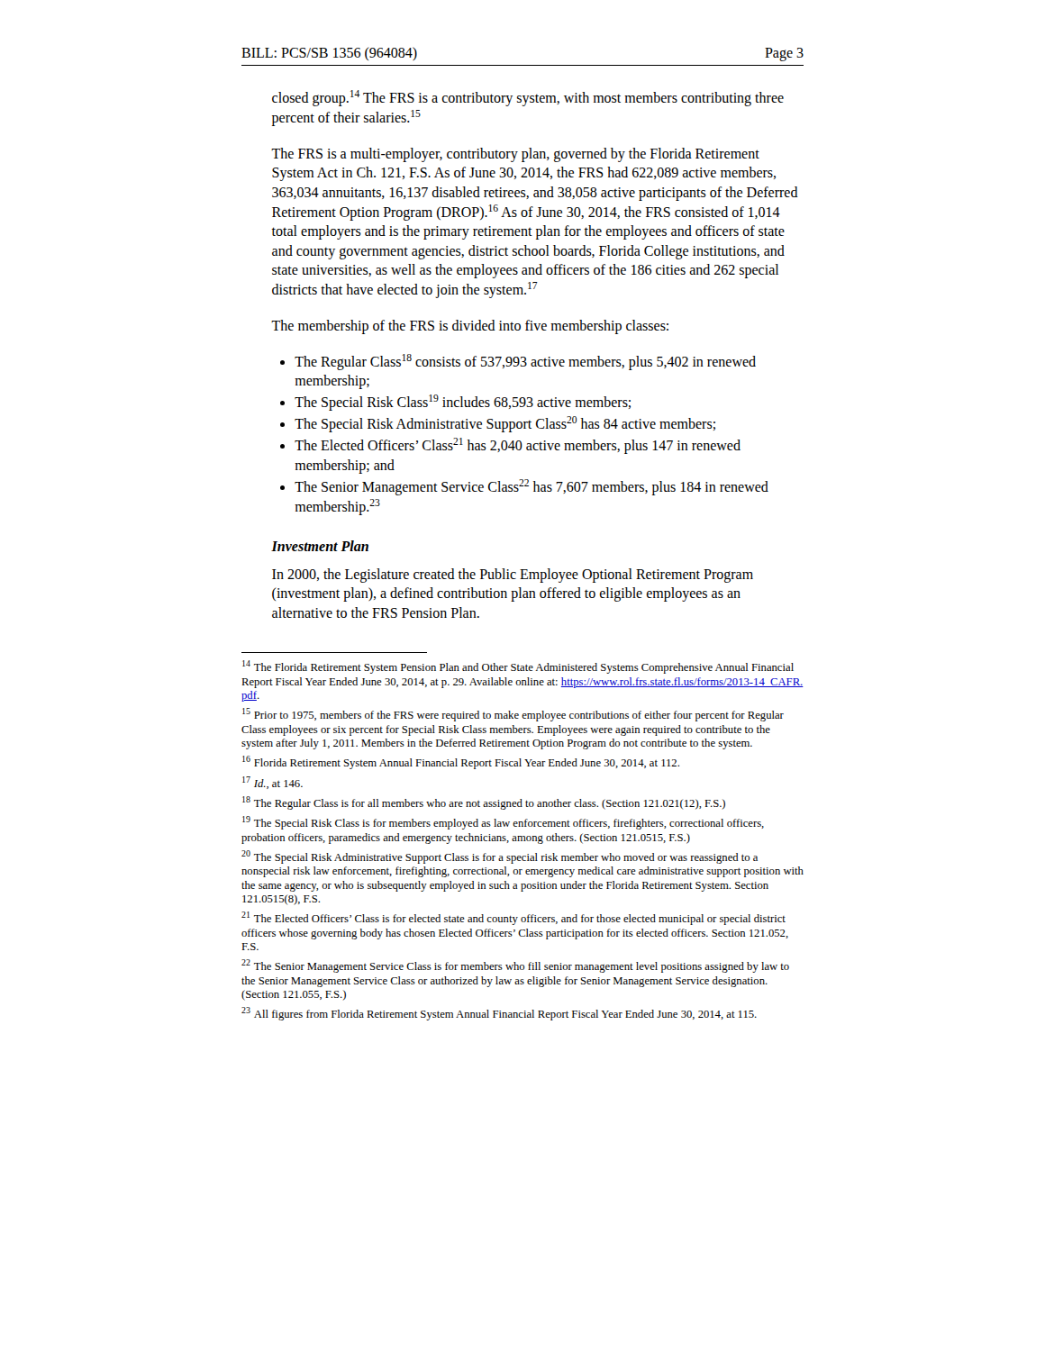BILL: PCS/SB 1356 (964084) Page 3
closed group.14 The FRS is a contributory system, with most members contributing three percent of their salaries.15
The FRS is a multi-employer, contributory plan, governed by the Florida Retirement System Act in Ch. 121, F.S. As of June 30, 2014, the FRS had 622,089 active members, 363,034 annuitants, 16,137 disabled retirees, and 38,058 active participants of the Deferred Retirement Option Program (DROP).16 As of June 30, 2014, the FRS consisted of 1,014 total employers and is the primary retirement plan for the employees and officers of state and county government agencies, district school boards, Florida College institutions, and state universities, as well as the employees and officers of the 186 cities and 262 special districts that have elected to join the system.17
The membership of the FRS is divided into five membership classes:
The Regular Class18 consists of 537,993 active members, plus 5,402 in renewed membership;
The Special Risk Class19 includes 68,593 active members;
The Special Risk Administrative Support Class20 has 84 active members;
The Elected Officers’ Class21 has 2,040 active members, plus 147 in renewed membership; and
The Senior Management Service Class22 has 7,607 members, plus 184 in renewed membership.23
Investment Plan
In 2000, the Legislature created the Public Employee Optional Retirement Program (investment plan), a defined contribution plan offered to eligible employees as an alternative to the FRS Pension Plan.
The Florida Retirement System Pension Plan and Other State Administered Systems Comprehensive Annual Financial Report Fiscal Year Ended June 30, 2014, at p. 29. Available online at: https://www.rol.frs.state.fl.us/forms/2013-14_CAFR.pdf.
Prior to 1975, members of the FRS were required to make employee contributions of either four percent for Regular Class employees or six percent for Special Risk Class members. Employees were again required to contribute to the system after July 1, 2011. Members in the Deferred Retirement Option Program do not contribute to the system.
Florida Retirement System Annual Financial Report Fiscal Year Ended June 30, 2014, at 112.
Id., at 146.
The Regular Class is for all members who are not assigned to another class. (Section 121.021(12), F.S.)
The Special Risk Class is for members employed as law enforcement officers, firefighters, correctional officers, probation officers, paramedics and emergency technicians, among others. (Section 121.0515, F.S.)
The Special Risk Administrative Support Class is for a special risk member who moved or was reassigned to a nonspecial risk law enforcement, firefighting, correctional, or emergency medical care administrative support position with the same agency, or who is subsequently employed in such a position under the Florida Retirement System. Section 121.0515(8), F.S.
The Elected Officers’ Class is for elected state and county officers, and for those elected municipal or special district officers whose governing body has chosen Elected Officers’ Class participation for its elected officers. Section 121.052, F.S.
The Senior Management Service Class is for members who fill senior management level positions assigned by law to the Senior Management Service Class or authorized by law as eligible for Senior Management Service designation. (Section 121.055, F.S.)
All figures from Florida Retirement System Annual Financial Report Fiscal Year Ended June 30, 2014, at 115.